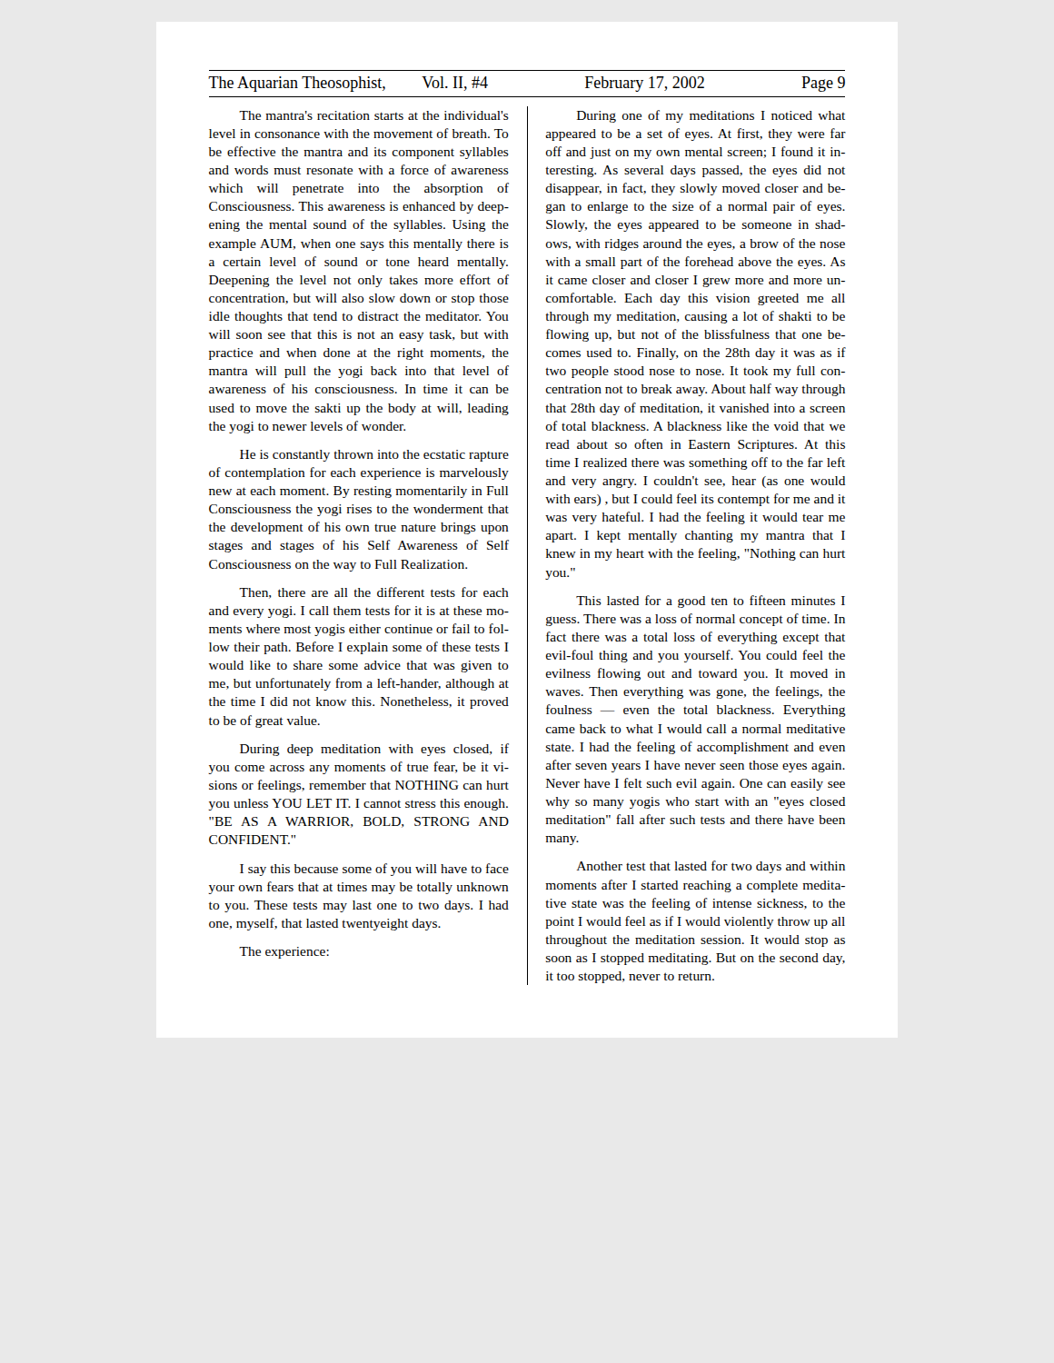The Aquarian Theosophist, Vol. II, #4 February 17, 2002 Page 9
The mantra's recitation starts at the individual's level in consonance with the movement of breath. To be effective the mantra and its component syllables and words must resonate with a force of awareness which will penetrate into the absorption of Consciousness. This awareness is enhanced by deepening the mental sound of the syllables. Using the example AUM, when one says this mentally there is a certain level of sound or tone heard mentally. Deepening the level not only takes more effort of concentration, but will also slow down or stop those idle thoughts that tend to distract the meditator. You will soon see that this is not an easy task, but with practice and when done at the right moments, the mantra will pull the yogi back into that level of awareness of his consciousness. In time it can be used to move the sakti up the body at will, leading the yogi to newer levels of wonder.
He is constantly thrown into the ecstatic rapture of contemplation for each experience is marvelously new at each moment. By resting momentarily in Full Consciousness the yogi rises to the wonderment that the development of his own true nature brings upon stages and stages of his Self Awareness of Self Consciousness on the way to Full Realization.
Then, there are all the different tests for each and every yogi. I call them tests for it is at these moments where most yogis either continue or fail to follow their path. Before I explain some of these tests I would like to share some advice that was given to me, but unfortunately from a left-hander, although at the time I did not know this. Nonetheless, it proved to be of great value.
During deep meditation with eyes closed, if you come across any moments of true fear, be it visions or feelings, remember that NOTHING can hurt you unless YOU LET IT. I cannot stress this enough. "BE AS A WARRIOR, BOLD, STRONG AND CONFIDENT."
I say this because some of you will have to face your own fears that at times may be totally unknown to you. These tests may last one to two days. I had one, myself, that lasted twentyeight days.
The experience:
During one of my meditations I noticed what appeared to be a set of eyes. At first, they were far off and just on my own mental screen; I found it interesting. As several days passed, the eyes did not disappear, in fact, they slowly moved closer and began to enlarge to the size of a normal pair of eyes. Slowly, the eyes appeared to be someone in shadows, with ridges around the eyes, a brow of the nose with a small part of the forehead above the eyes. As it came closer and closer I grew more and more uncomfortable. Each day this vision greeted me all through my meditation, causing a lot of shakti to be flowing up, but not of the blissfulness that one becomes used to. Finally, on the 28th day it was as if two people stood nose to nose. It took my full concentration not to break away. About half way through that 28th day of meditation, it vanished into a screen of total blackness. A blackness like the void that we read about so often in Eastern Scriptures. At this time I realized there was something off to the far left and very angry. I couldn't see, hear (as one would with ears) , but I could feel its contempt for me and it was very hateful. I had the feeling it would tear me apart. I kept mentally chanting my mantra that I knew in my heart with the feeling, "Nothing can hurt you."
This lasted for a good ten to fifteen minutes I guess. There was a loss of normal concept of time. In fact there was a total loss of everything except that evil-foul thing and you yourself. You could feel the evilness flowing out and toward you. It moved in waves. Then everything was gone, the feelings, the foulness — even the total blackness. Everything came back to what I would call a normal meditative state. I had the feeling of accomplishment and even after seven years I have never seen those eyes again. Never have I felt such evil again. One can easily see why so many yogis who start with an "eyes closed meditation" fall after such tests and there have been many.
Another test that lasted for two days and within moments after I started reaching a complete meditative state was the feeling of intense sickness, to the point I would feel as if I would violently throw up all throughout the meditation session. It would stop as soon as I stopped meditating. But on the second day, it too stopped, never to return.